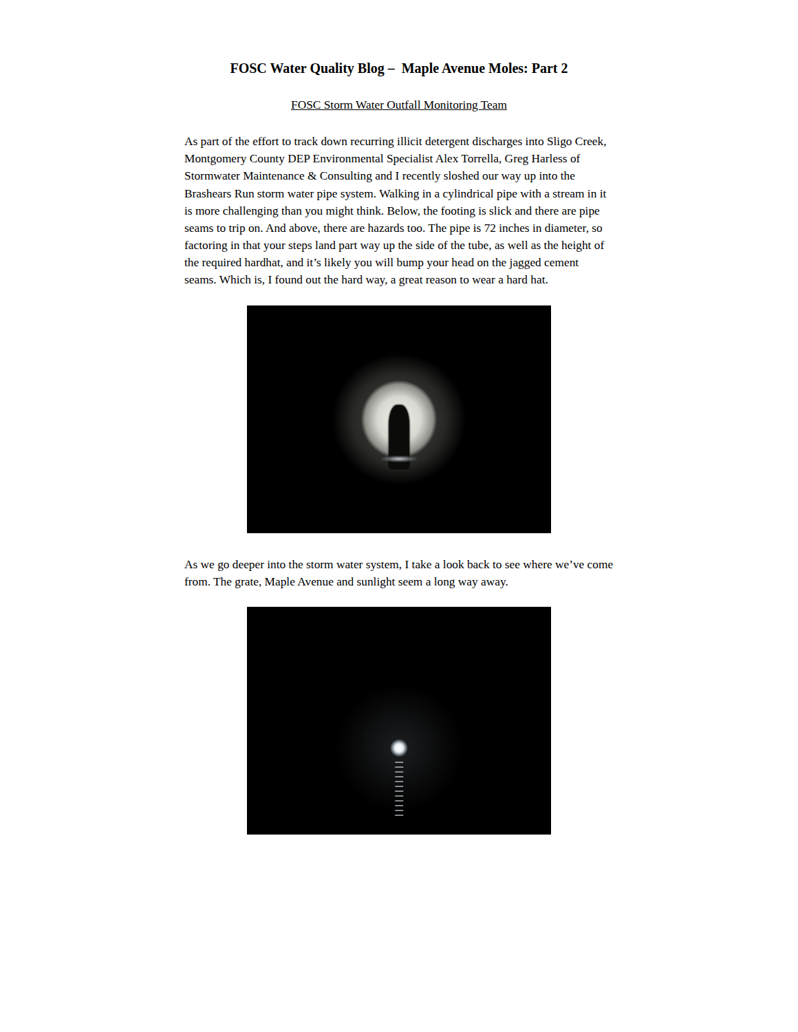FOSC Water Quality Blog – Maple Avenue Moles: Part 2
FOSC Storm Water Outfall Monitoring Team
As part of the effort to track down recurring illicit detergent discharges into Sligo Creek, Montgomery County DEP Environmental Specialist Alex Torrella, Greg Harless of Stormwater Maintenance & Consulting and I recently sloshed our way up into the Brashears Run storm water pipe system. Walking in a cylindrical pipe with a stream in it is more challenging than you might think. Below, the footing is slick and there are pipe seams to trip on. And above, there are hazards too. The pipe is 72 inches in diameter, so factoring in that your steps land part way up the side of the tube, as well as the height of the required hardhat, and it’s likely you will bump your head on the jagged cement seams. Which is, I found out the hard way, a great reason to wear a hard hat.
As we go deeper into the storm water system, I take a look back to see where we’ve come from. The grate, Maple Avenue and sunlight seem a long way away.